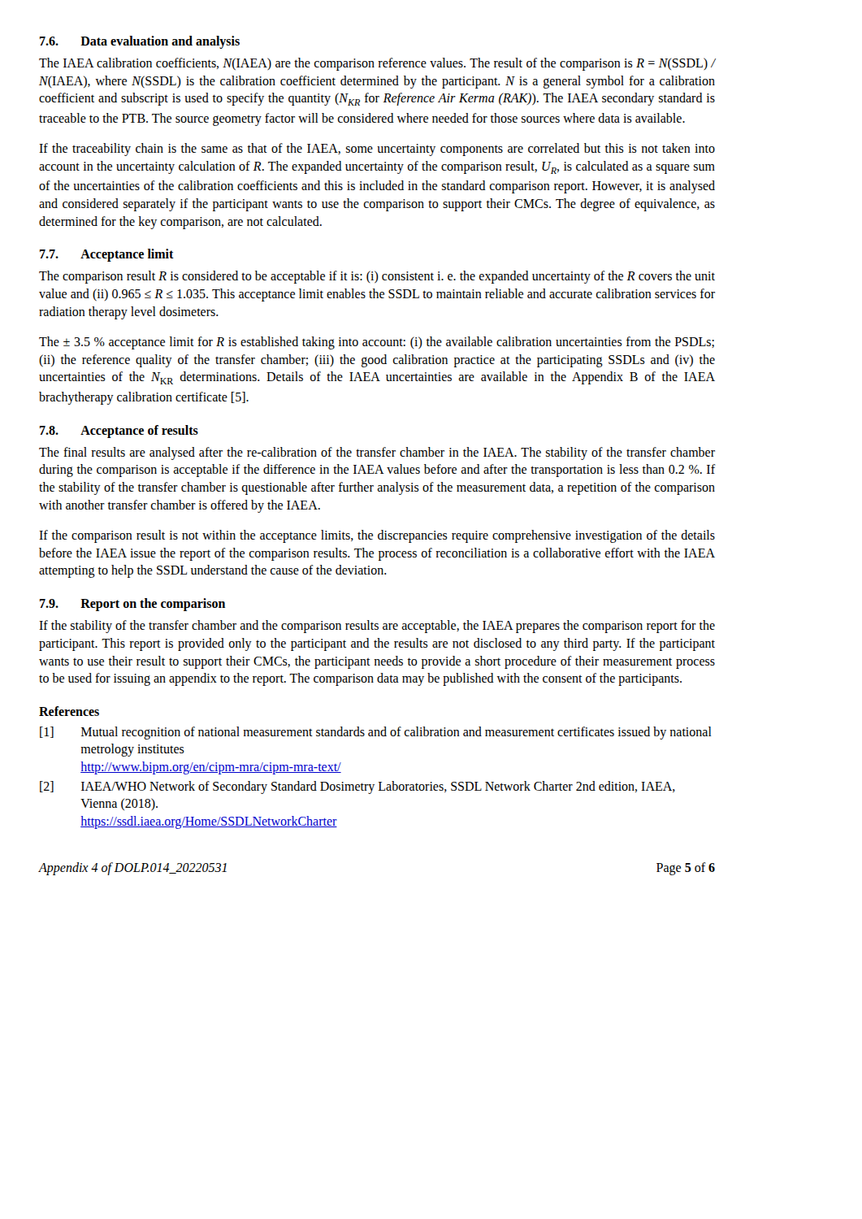7.6. Data evaluation and analysis
The IAEA calibration coefficients, N(IAEA) are the comparison reference values. The result of the comparison is R = N(SSDL) / N(IAEA), where N(SSDL) is the calibration coefficient determined by the participant. N is a general symbol for a calibration coefficient and subscript is used to specify the quantity (NKR for Reference Air Kerma (RAK)). The IAEA secondary standard is traceable to the PTB. The source geometry factor will be considered where needed for those sources where data is available.
If the traceability chain is the same as that of the IAEA, some uncertainty components are correlated but this is not taken into account in the uncertainty calculation of R. The expanded uncertainty of the comparison result, UR, is calculated as a square sum of the uncertainties of the calibration coefficients and this is included in the standard comparison report. However, it is analysed and considered separately if the participant wants to use the comparison to support their CMCs. The degree of equivalence, as determined for the key comparison, are not calculated.
7.7. Acceptance limit
The comparison result R is considered to be acceptable if it is: (i) consistent i. e. the expanded uncertainty of the R covers the unit value and (ii) 0.965 ≤ R ≤ 1.035. This acceptance limit enables the SSDL to maintain reliable and accurate calibration services for radiation therapy level dosimeters.
The ± 3.5 % acceptance limit for R is established taking into account: (i) the available calibration uncertainties from the PSDLs; (ii) the reference quality of the transfer chamber; (iii) the good calibration practice at the participating SSDLs and (iv) the uncertainties of the NKR determinations. Details of the IAEA uncertainties are available in the Appendix B of the IAEA brachytherapy calibration certificate [5].
7.8. Acceptance of results
The final results are analysed after the re-calibration of the transfer chamber in the IAEA. The stability of the transfer chamber during the comparison is acceptable if the difference in the IAEA values before and after the transportation is less than 0.2 %. If the stability of the transfer chamber is questionable after further analysis of the measurement data, a repetition of the comparison with another transfer chamber is offered by the IAEA.
If the comparison result is not within the acceptance limits, the discrepancies require comprehensive investigation of the details before the IAEA issue the report of the comparison results. The process of reconciliation is a collaborative effort with the IAEA attempting to help the SSDL understand the cause of the deviation.
7.9. Report on the comparison
If the stability of the transfer chamber and the comparison results are acceptable, the IAEA prepares the comparison report for the participant. This report is provided only to the participant and the results are not disclosed to any third party. If the participant wants to use their result to support their CMCs, the participant needs to provide a short procedure of their measurement process to be used for issuing an appendix to the report. The comparison data may be published with the consent of the participants.
References
[1] Mutual recognition of national measurement standards and of calibration and measurement certificates issued by national metrology institutes
http://www.bipm.org/en/cipm-mra/cipm-mra-text/
[2] IAEA/WHO Network of Secondary Standard Dosimetry Laboratories, SSDL Network Charter 2nd edition, IAEA, Vienna (2018).
https://ssdl.iaea.org/Home/SSDLNetworkCharter
Appendix 4 of DOLP.014_20220531
Page 5 of 6